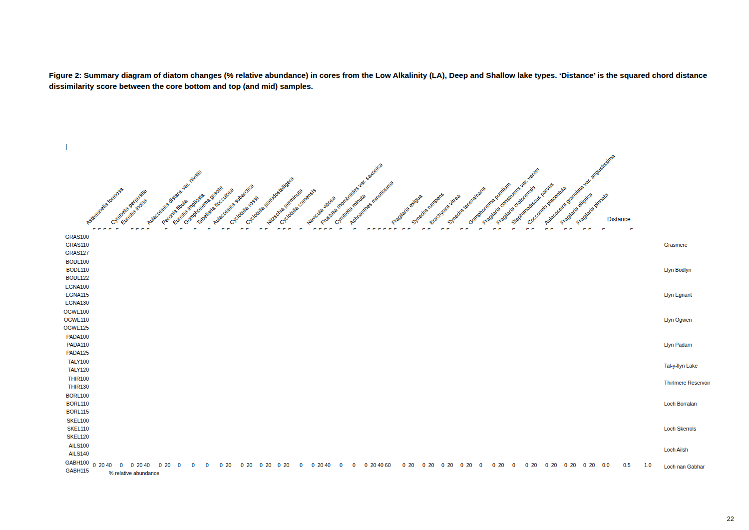Figure 2: Summary diagram of diatom changes (% relative abundance) in cores from the Low Alkalinity (LA), Deep and Shallow lake types. ‘Distance’ is the squared chord distance dissimilarity score between the core bottom and top (and mid) samples.
|
Asterionella formosa
Cymbella perpusilla
Eunotia incisa
Aulacoseira distans var. nivalis
Peronia fibula
Eunotia implicata
Gomphonema gracile
Tabellaria flocculosa
Aulacoseira subarctica
Cyclotella rossii
Cyclotella pseudostelligera
Nitzschia perminuta
Cyclotella comensis
Navicula vitiosa
Frustulia rhomboides var. saxonica
Cymbella minuta
Achnanthes minutissima
Fragilaria exigua
Synedra rumpens
Brachysira vitrea
Synedra tenera/nana
Gomphonema pumilum
Fragilaria construens var. venter
Fragilaria crotonensis
Stephanodiscus parvus
Cocconeis placentula
Aulacoseira granulata var. angustissima
Fragilaria elliptica
Fragilaria pinnata
Distance
⌐ ⌐ ⌐ ⌐
⌐
⌐ ⌐ ⌐ ⌐
⌐
⌐
⌐
⌐
⌐ ⌐
⌐ ⌐
⌐ ⌐
⌐ ⌐ ⌐
⌐
⌐ ⌐ ⌐ ⌐
⌐
⌐
⌐ ⌐ ⌐ ⌐ ⌐ ⌐
⌐ ⌐
⌐ ⌐
⌐ ⌐
⌐ ⌐
⌐
⌐ ⌐
⌐
⌐ ⌐
⌐ ⌐
⌐ ⌐
⌐ ⌐
⌐
⌐
GRAS100
GRAS110
GRAS127
BODL100
BODL110
BODL122
EGNA100
EGNA115
EGNA130
OGWE100
OGWE110
OGWE125
PADA100
PADA110
PADA125
TALY100
TALY120
THIR100
THIR130
BORL100
BORL110
BORL115
SKEL100
SKEL110
SKEL120
AILS100
AILS140
GABH100
GABH115
Grasmere
Llyn Bodlyn
Llyn Egnant
Llyn Ogwen
Llyn Padarn
Tal-y-llyn Lake
Thirlmere Reservoir
Loch Borralan
Loch Skerrols
Loch Ailsh
Loch nan Gabhar
0 20 40
0
0 20 40
0 20
0
0
0
0 20
0 20
0 20
0 20
0
0 20 40
0
0
0 20 40 60
0 20
0 20
0 20
0 20
0
0 20
0
0 20
0 20
0 20
0 20
0.0
0.5
1.0
% relative abundance
22